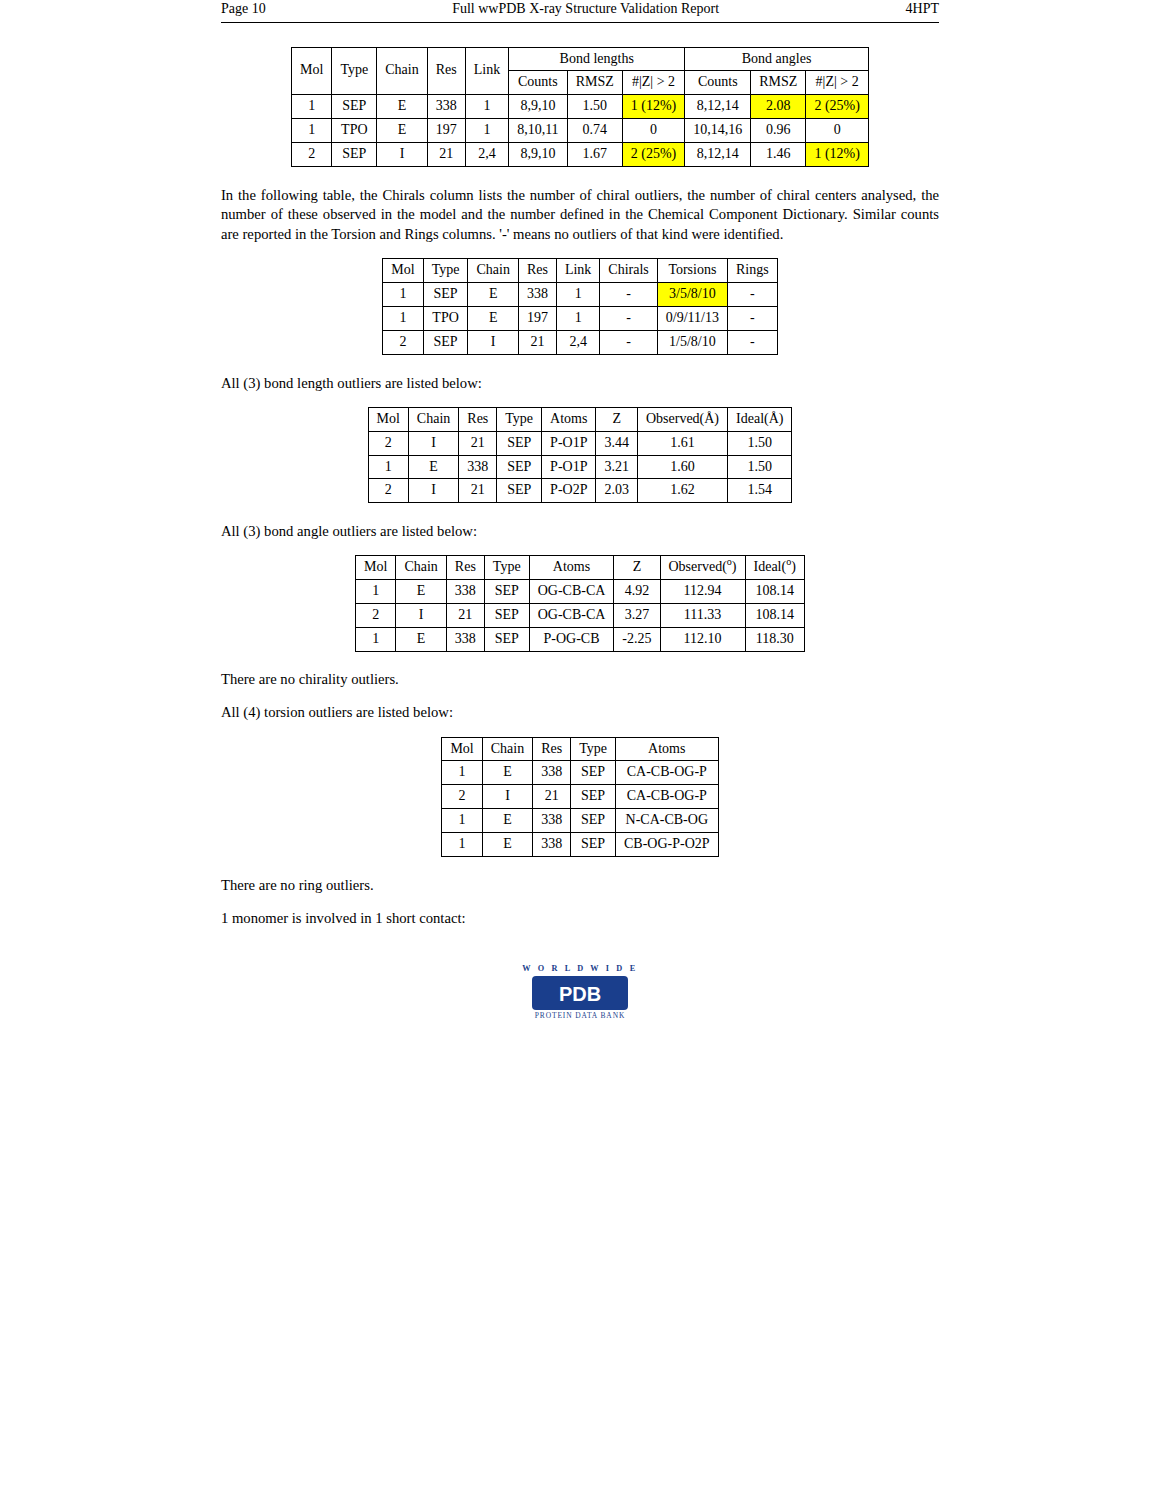Page 10 Full wwPDB X-ray Structure Validation Report 4HPT
| Mol | Type | Chain | Res | Link | Bond lengths | Bond angles |
| --- | --- | --- | --- | --- | --- | --- |
| Counts | RMSZ | #/Z/ > 2 | Counts | RMSZ | #/Z/ > 2 |
| 1 | SEP | E | 338 | 1 | 8,9,10 | 1.50 | 1 (12%) | 8,12,14 | 2.08 | 2 (25%) |
| 1 | TPO | E | 197 | 1 | 8,10,11 | 0.74 | 0 | 10,14,16 | 0.96 | 0 |
| 2 | SEP | I | 21 | 2,4 | 8,9,10 | 1.67 | 2 (25%) | 8,12,14 | 1.46 | 1 (12%) |
In the following table, the Chirals column lists the number of chiral outliers, the number of chiral centers analysed, the number of these observed in the model and the number defined in the Chemical Component Dictionary. Similar counts are reported in the Torsion and Rings columns. '-' means no outliers of that kind were identified.
| Mol | Type | Chain | Res | Link | Chirals | Torsions | Rings |
| --- | --- | --- | --- | --- | --- | --- | --- |
| 1 | SEP | E | 338 | 1 | - | 3/5/8/10 | - |
| 1 | TPO | E | 197 | 1 | - | 0/9/11/13 | - |
| 2 | SEP | I | 21 | 2,4 | - | 1/5/8/10 | - |
All (3) bond length outliers are listed below:
| Mol | Chain | Res | Type | Atoms | Z | Observed(Å) | Ideal(Å) |
| --- | --- | --- | --- | --- | --- | --- | --- |
| 2 | I | 21 | SEP | P-O1P | 3.44 | 1.61 | 1.50 |
| 1 | E | 338 | SEP | P-O1P | 3.21 | 1.60 | 1.50 |
| 2 | I | 21 | SEP | P-O2P | 2.03 | 1.62 | 1.54 |
All (3) bond angle outliers are listed below:
| Mol | Chain | Res | Type | Atoms | Z | Observed( o ) | Ideal( o ) |
| --- | --- | --- | --- | --- | --- | --- | --- |
| 1 | E | 338 | SEP | OG-CB-CA | 4.92 | 112.94 | 108.14 |
| 2 | I | 21 | SEP | OG-CB-CA | 3.27 | 111.33 | 108.14 |
| 1 | E | 338 | SEP | P-OG-CB | -2.25 | 112.10 | 118.30 |
There are no chirality outliers.
All (4) torsion outliers are listed below:
| Mol | Chain | Res | Type | Atoms |
| --- | --- | --- | --- | --- |
| 1 | E | 338 | SEP | CA-CB-OG-P |
| 2 | I | 21 | SEP | CA-CB-OG-P |
| 1 | E | 338 | SEP | N-CA-CB-OG |
| 1 | E | 338 | SEP | CB-OG-P-O2P |
There are no ring outliers.
1 monomer is involved in 1 short contact:
W O R L D W I D E
PDB
PROTEIN DATA BANK